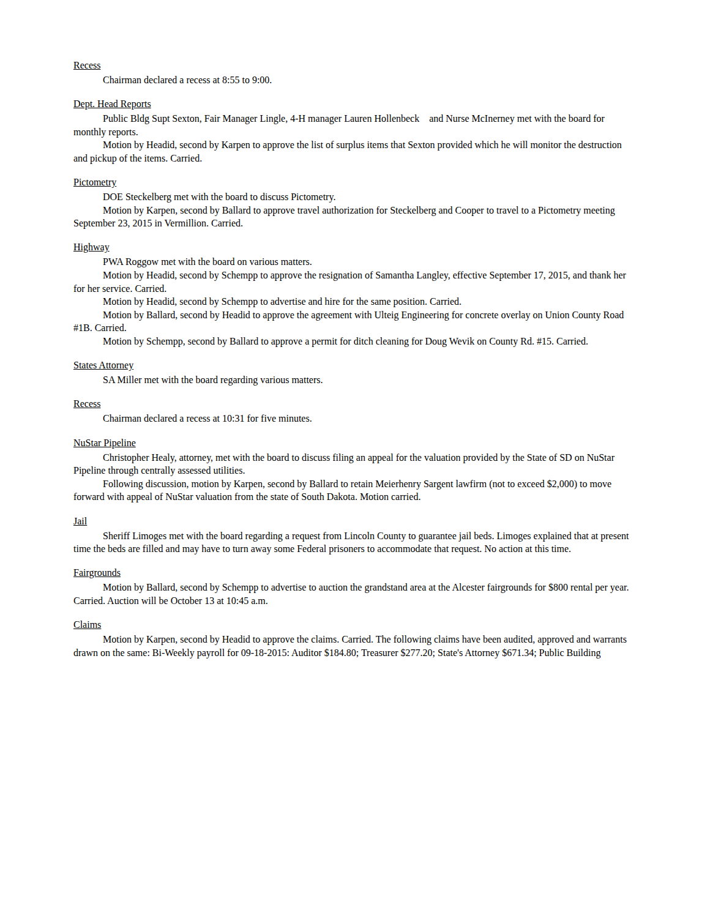Recess
Chairman declared a recess at 8:55 to 9:00.
Dept. Head Reports
Public Bldg Supt Sexton, Fair Manager Lingle, 4-H manager Lauren Hollenbeck and Nurse McInerney met with the board for monthly reports.
Motion by Headid, second by Karpen to approve the list of surplus items that Sexton provided which he will monitor the destruction and pickup of the items. Carried.
Pictometry
DOE Steckelberg met with the board to discuss Pictometry.
Motion by Karpen, second by Ballard to approve travel authorization for Steckelberg and Cooper to travel to a Pictometry meeting September 23, 2015 in Vermillion. Carried.
Highway
PWA Roggow met with the board on various matters.
Motion by Headid, second by Schempp to approve the resignation of Samantha Langley, effective September 17, 2015, and thank her for her service. Carried.
Motion by Headid, second by Schempp to advertise and hire for the same position. Carried.
Motion by Ballard, second by Headid to approve the agreement with Ulteig Engineering for concrete overlay on Union County Road #1B. Carried.
Motion by Schempp, second by Ballard to approve a permit for ditch cleaning for Doug Wevik on County Rd. #15. Carried.
States Attorney
SA Miller met with the board regarding various matters.
Recess
Chairman declared a recess at 10:31 for five minutes.
NuStar Pipeline
Christopher Healy, attorney, met with the board to discuss filing an appeal for the valuation provided by the State of SD on NuStar Pipeline through centrally assessed utilities.
Following discussion, motion by Karpen, second by Ballard to retain Meierhenry Sargent lawfirm (not to exceed $2,000) to move forward with appeal of NuStar valuation from the state of South Dakota. Motion carried.
Jail
Sheriff Limoges met with the board regarding a request from Lincoln County to guarantee jail beds. Limoges explained that at present time the beds are filled and may have to turn away some Federal prisoners to accommodate that request. No action at this time.
Fairgrounds
Motion by Ballard, second by Schempp to advertise to auction the grandstand area at the Alcester fairgrounds for $800 rental per year. Carried. Auction will be October 13 at 10:45 a.m.
Claims
Motion by Karpen, second by Headid to approve the claims. Carried. The following claims have been audited, approved and warrants drawn on the same: Bi-Weekly payroll for 09-18-2015: Auditor $184.80; Treasurer $277.20; State's Attorney $671.34; Public Building